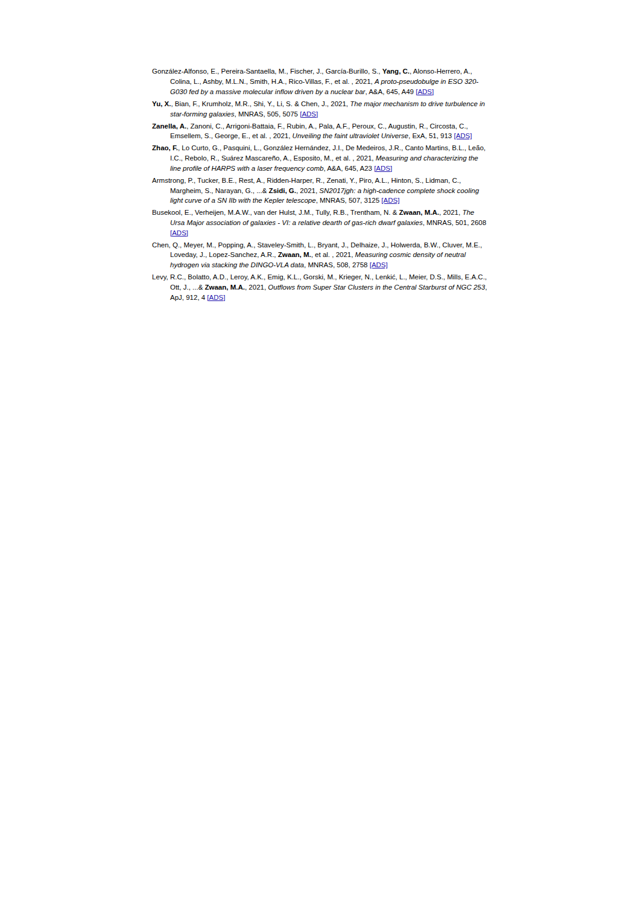González-Alfonso, E., Pereira-Santaella, M., Fischer, J., García-Burillo, S., Yang, C., Alonso-Herrero, A., Colina, L., Ashby, M.L.N., Smith, H.A., Rico-Villas, F., et al. , 2021, A proto-pseudobulge in ESO 320-G030 fed by a massive molecular inflow driven by a nuclear bar, A&A, 645, A49 [ADS]
Yu, X., Bian, F., Krumholz, M.R., Shi, Y., Li, S. & Chen, J., 2021, The major mechanism to drive turbulence in star-forming galaxies, MNRAS, 505, 5075 [ADS]
Zanella, A., Zanoni, C., Arrigoni-Battaia, F., Rubin, A., Pala, A.F., Peroux, C., Augustin, R., Circosta, C., Emsellem, S., George, E., et al. , 2021, Unveiling the faint ultraviolet Universe, ExA, 51, 913 [ADS]
Zhao, F., Lo Curto, G., Pasquini, L., González Hernández, J.I., De Medeiros, J.R., Canto Martins, B.L., Leão, I.C., Rebolo, R., Suárez Mascareño, A., Esposito, M., et al. , 2021, Measuring and characterizing the line profile of HARPS with a laser frequency comb, A&A, 645, A23 [ADS]
Armstrong, P., Tucker, B.E., Rest, A., Ridden-Harper, R., Zenati, Y., Piro, A.L., Hinton, S., Lidman, C., Margheim, S., Narayan, G., ...& Zsidi, G., 2021, SN2017jgh: a high-cadence complete shock cooling light curve of a SN IIb with the Kepler telescope, MNRAS, 507, 3125 [ADS]
Busekool, E., Verheijen, M.A.W., van der Hulst, J.M., Tully, R.B., Trentham, N. & Zwaan, M.A., 2021, The Ursa Major association of galaxies - VI: a relative dearth of gas-rich dwarf galaxies, MNRAS, 501, 2608 [ADS]
Chen, Q., Meyer, M., Popping, A., Staveley-Smith, L., Bryant, J., Delhaize, J., Holwerda, B.W., Cluver, M.E., Loveday, J., Lopez-Sanchez, A.R., Zwaan, M., et al. , 2021, Measuring cosmic density of neutral hydrogen via stacking the DINGO-VLA data, MNRAS, 508, 2758 [ADS]
Levy, R.C., Bolatto, A.D., Leroy, A.K., Emig, K.L., Gorski, M., Krieger, N., Lenkić, L., Meier, D.S., Mills, E.A.C., Ott, J., ...& Zwaan, M.A., 2021, Outflows from Super Star Clusters in the Central Starburst of NGC 253, ApJ, 912, 4 [ADS]